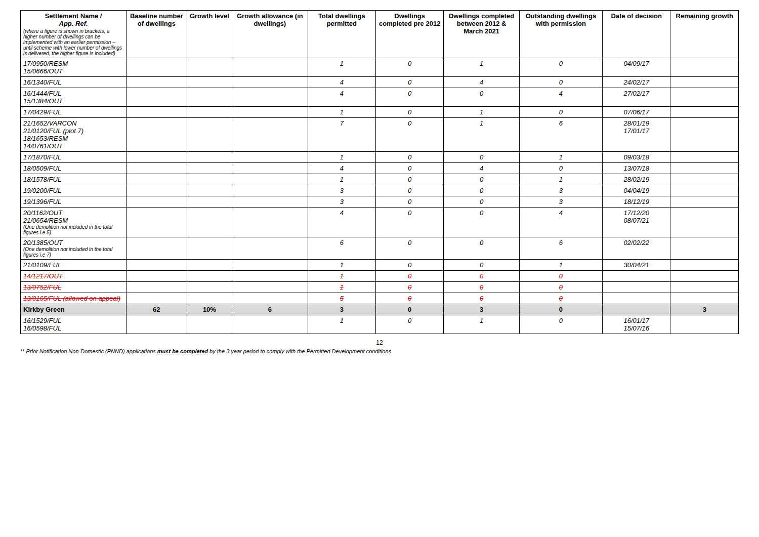| Settlement Name / App. Ref. (where a figure is shown in brackets, a higher number of dwellings can be implemented with an earlier permission – until scheme with lower number of dwellings is delivered, the higher figure is included) | Baseline number of dwellings | Growth level | Growth allowance (in dwellings) | Total dwellings permitted | Dwellings completed pre 2012 | Dwellings completed between 2012 & March 2021 | Outstanding dwellings with permission | Date of decision | Remaining growth |
| --- | --- | --- | --- | --- | --- | --- | --- | --- | --- |
| 17/0950/RESM 15/0666/OUT | | | | 1 | 0 | 1 | 0 | 04/09/17 | |
| 16/1340/FUL | | | | 4 | 0 | 4 | 0 | 24/02/17 | |
| 16/1444/FUL 15/1384/OUT | | | | 4 | 0 | 0 | 4 | 27/02/17 | |
| 17/0429/FUL | | | | 1 | 0 | 1 | 0 | 07/06/17 | |
| 21/1652/VARCON 21/0120/FUL (plot 7) 18/1653/RESM 14/0761/OUT | | | | 7 | 0 | 1 | 6 | 28/01/19 17/01/17 | |
| 17/1870/FUL | | | | 1 | 0 | 0 | 1 | 09/03/18 | |
| 18/0509/FUL | | | | 4 | 0 | 4 | 0 | 13/07/18 | |
| 18/1578/FUL | | | | 1 | 0 | 0 | 1 | 28/02/19 | |
| 19/0200/FUL | | | | 3 | 0 | 0 | 3 | 04/04/19 | |
| 19/1396/FUL | | | | 3 | 0 | 0 | 3 | 18/12/19 | |
| 20/1162/OUT 21/0654/RESM (One demolition not included in the total figures i.e 5) | | | | 4 | 0 | 0 | 4 | 17/12/20 08/07/21 | |
| 20/1385/OUT (One demolition not included in the total figures i.e 7) | | | | 6 | 0 | 0 | 6 | 02/02/22 | |
| 21/0109/FUL | | | | 1 | 0 | 0 | 1 | 30/04/21 | |
| 14/1217/OUT | | | | 1 | 0 | 0 | 0 | | |
| 13/0752/FUL | | | | 1 | 0 | 0 | 0 | | |
| 13/0165/FUL (allowed on appeal) | | | | 5 | 0 | 0 | 0 | | |
| Kirkby Green | 62 | 10% | 6 | 3 | 0 | 3 | 0 | | 3 |
| 16/1529/FUL 16/0598/FUL | | | | 1 | 0 | 1 | 0 | 16/01/17 15/07/16 | |
12
** Prior Notification Non-Domestic (PNND) applications must be completed by the 3 year period to comply with the Permitted Development conditions.